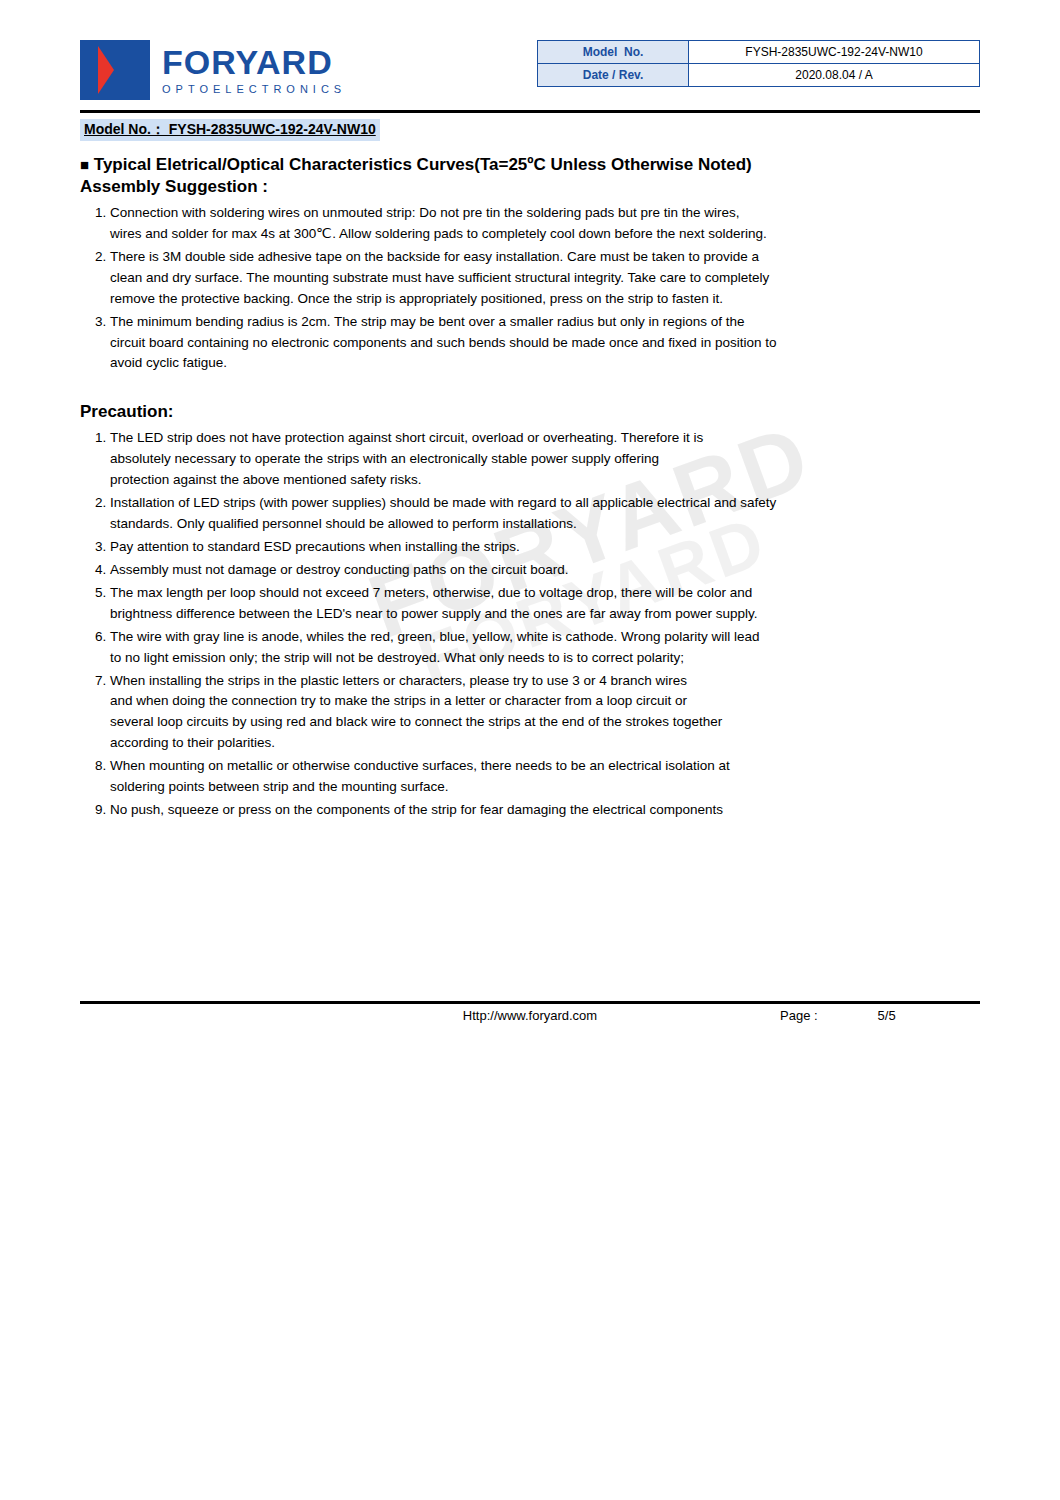FORYARD
OPTOELECTRONICS
| Model No. | FYSH-2835UWC-192-24V-NW10 |
| Date / Rev. | 2020.08.04 / A |
Model No.： FYSH-2835UWC-192-24V-NW10
FORYARD
FORYARD
■ Typical Eletrical/Optical Characteristics Curves(Ta=25ºC Unless Otherwise Noted)
Assembly Suggestion :
Connection with soldering wires on unmouted strip: Do not pre tin the soldering pads but pre tin the wires,
wires and solder for max 4s at 300℃. Allow soldering pads to completely cool down before the next soldering.
There is 3M double side adhesive tape on the backside for easy installation. Care must be taken to provide a
clean and dry surface. The mounting substrate must have sufficient structural integrity. Take care to completely
remove the protective backing. Once the strip is appropriately positioned, press on the strip to fasten it.
The minimum bending radius is 2cm. The strip may be bent over a smaller radius but only in regions of the
circuit board containing no electronic components and such bends should be made once and fixed in position to
avoid cyclic fatigue.
Precaution:
The LED strip does not have protection against short circuit, overload or overheating. Therefore it is
absolutely necessary to operate the strips with an electronically stable power supply offering
protection against the above mentioned safety risks.
Installation of LED strips (with power supplies) should be made with regard to all applicable electrical and safety
standards. Only qualified personnel should be allowed to perform installations.
Pay attention to standard ESD precautions when installing the strips.
Assembly must not damage or destroy conducting paths on the circuit board.
The max length per loop should not exceed 7 meters, otherwise, due to voltage drop, there will be color and
brightness difference between the LED's near to power supply and the ones are far away from power supply.
The wire with gray line is anode, whiles the red, green, blue, yellow, white is cathode. Wrong polarity will lead
to no light emission only; the strip will not be destroyed. What only needs to is to correct polarity;
When installing the strips in the plastic letters or characters, please try to use 3 or 4 branch wires
and when doing the connection try to make the strips in a letter or character from a loop circuit or
several loop circuits by using red and black wire to connect the strips at the end of the strokes together
according to their polarities.
When mounting on metallic or otherwise conductive surfaces, there needs to be an electrical isolation at
soldering points between strip and the mounting surface.
No push, squeeze or press on the components of the strip for fear damaging the electrical components
Http://www.foryard.com
Page :5/5